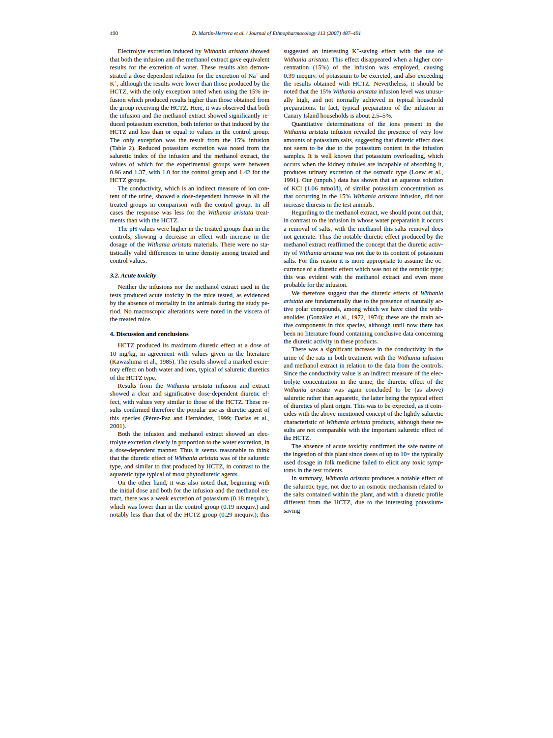490
D. Martín-Herrera et al. / Journal of Ethnopharmacology 113 (2007) 487–491
Electrolyte excretion induced by Withania aristata showed that both the infusion and the methanol extract gave equivalent results for the excretion of water. These results also demonstrated a dose-dependent relation for the excretion of Na+ and K+, although the results were lower than those produced by the HCTZ, with the only exception noted when using the 15% infusion which produced results higher than those obtained from the group receiving the HCTZ. Here, it was observed that both the infusion and the methanol extract showed significantly reduced potassium excretion, both inferior to that induced by the HCTZ and less than or equal to values in the control group. The only exception was the result from the 15% infusion (Table 2). Reduced potassium excretion was noted from the saluretic index of the infusion and the methanol extract, the values of which for the experimental groups were between 0.96 and 1.37, with 1.0 for the control group and 1.42 for the HCTZ groups.
The conductivity, which is an indirect measure of ion content of the urine, showed a dose-dependent increase in all the treated groups in comparison with the control group. In all cases the response was less for the Withania aristata treatments than with the HCTZ.
The pH values were higher in the treated groups than in the controls, showing a decrease in effect with increase in the dosage of the Withania aristata materials. There were no statistically valid differences in urine density among treated and control values.
3.2. Acute toxicity
Neither the infusions nor the methanol extract used in the tests produced acute toxicity in the mice tested, as evidenced by the absence of mortality in the animals during the study period. No macroscopic alterations were noted in the viscera of the treated mice.
4. Discussion and conclusions
HCTZ produced its maximum diuretic effect at a dose of 10 mg/kg, in agreement with values given in the literature (Kawashima et al., 1985). The results showed a marked excretory effect on both water and ions, typical of saluretic diuretics of the HCTZ type.
Results from the Withania aristata infusion and extract showed a clear and significative dose-dependent diuretic effect, with values very similar to those of the HCTZ. These results confirmed therefore the popular use as diuretic agent of this species (Pérez-Paz and Hernández, 1999; Darias et al., 2001).
Both the infusion and methanol extract showed an electrolyte excretion clearly in proportion to the water excretion, in a dose-dependent manner. Thus it seems reasonable to think that the diuretic effect of Withania aristata was of the saluretic type, and similar to that produced by HCTZ, in contrast to the aquaretic type typical of most phytodiuretic agents.
On the other hand, it was also noted that, beginning with the initial dose and both for the infusion and the methanol extract, there was a weak excretion of potassium (0.18 mequiv.), which was lower than in the control group (0.19 mequiv.) and notably less than that of the HCTZ group (0.29 mequiv.); this suggested an interesting K+-saving effect with the use of Withania aristata. This effect disappeared when a higher concentration (15%) of the infusion was employed, causing 0.39 mequiv. of potassium to be excreted, and also exceeding the results obtained with HCTZ. Nevertheless, it should be noted that the 15% Withania aristata infusion level was unusually high, and not normally achieved in typical household preparations. In fact, typical preparation of the infusion in Canary Island households is about 2.5–5%.
Quantitative determinations of the ions present in the Withania aristata infusion revealed the presence of very low amounts of potassium salts, suggesting that diuretic effect does not seem to be due to the potassium content in the infusion samples. It is well known that potassium overloading, which occurs when the kidney tubules are incapable of absorbing it, produces urinary excretion of the osmotic type (Loew et al., 1991). Our (unpub.) data has shown that an aqueous solution of KCl (1.06 mmol/l), of similar potassium concentration as that occurring in the 15% Withania aristata infusion, did not increase diuresis in the test animals.
Regarding to the methanol extract, we should point out that, in contrast to the infusion in whose water preparation it occurs a removal of salts, with the methanol this salts removal does not generate. Thus the notable diuretic effect produced by the methanol extract reaffirmed the concept that the diuretic activity of Withania aristata was not due to its content of potassium salts. For this reason it is more appropriate to assume the occurrence of a diuretic effect which was not of the osmotic type; this was evident with the methanol extract and even more probable for the infusion.
We therefore suggest that the diuretic effects of Withania aristata are fundamentally due to the presence of naturally active polar compounds, among which we have cited the withanolides (González et al., 1972, 1974); these are the main active components in this species, although until now there has been no literature found containing conclusive data concerning the diuretic activity in these products.
There was a significant increase in the conductivity in the urine of the rats in both treatment with the Withania infusion and methanol extract in relation to the data from the controls. Since the conductivity value is an indirect measure of the electrolyte concentration in the urine, the diuretic effect of the Withania aristata was again concluded to be (as above) saluretic rather than aquaretic, the latter being the typical effect of diuretics of plant origin. This was to be expected, as it coincides with the above-mentioned concept of the lightly saluretic characteristic of Withania aristata products, although these results are not comparable with the important saluretic effect of the HCTZ.
The absence of acute toxicity confirmed the safe nature of the ingestion of this plant since doses of up to 10× the typically used dosage in folk medicine failed to elicit any toxic symptoms in the test rodents.
In summary, Withania aristata produces a notable effect of the saluretic type, not due to an osmotic mechanism related to the salts contained within the plant, and with a diuretic profile different from the HCTZ, due to the interesting potassium-saving